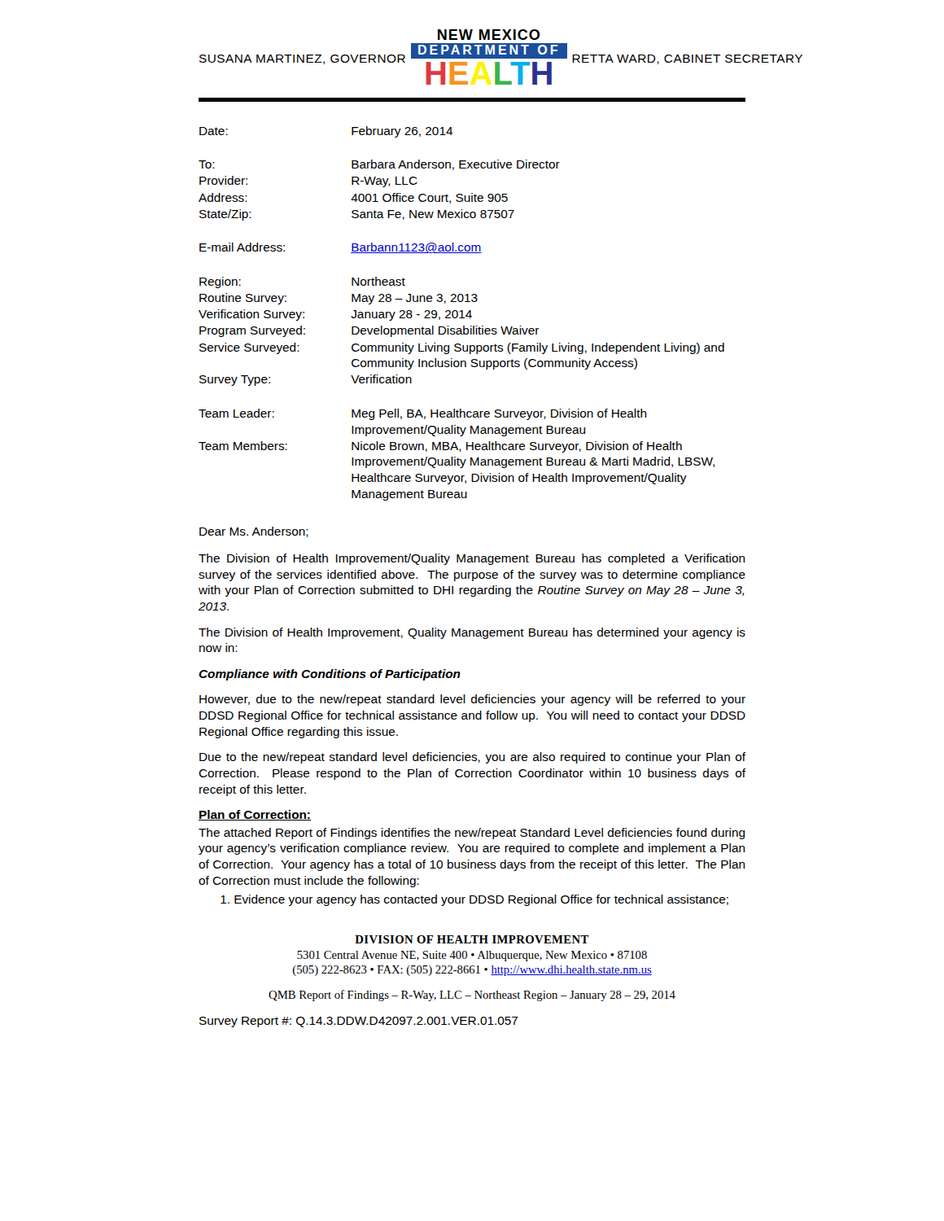SUSANA MARTINEZ, GOVERNOR
NEW MEXICO
DEPARTMENT OF
HEALTH
RETTA WARD, CABINET SECRETARY
| Date: | February 26, 2014 |
| To: | Barbara Anderson, Executive Director |
| Provider: | R-Way, LLC |
| Address: | 4001 Office Court, Suite 905 |
| State/Zip: | Santa Fe, New Mexico 87507 |
| E-mail Address: | Barbann1123@aol.com |
| Region: | Northeast |
| Routine Survey: | May 28 – June 3, 2013 |
| Verification Survey: | January 28 - 29, 2014 |
| Program Surveyed: | Developmental Disabilities Waiver |
| Service Surveyed: | Community Living Supports (Family Living, Independent Living) and Community Inclusion Supports (Community Access) |
| Survey Type: | Verification |
| Team Leader: | Meg Pell, BA, Healthcare Surveyor, Division of Health Improvement/Quality Management Bureau |
| Team Members: | Nicole Brown, MBA, Healthcare Surveyor, Division of Health Improvement/Quality Management Bureau & Marti Madrid, LBSW, Healthcare Surveyor, Division of Health Improvement/Quality Management Bureau |
Dear Ms. Anderson;
The Division of Health Improvement/Quality Management Bureau has completed a Verification survey of the services identified above. The purpose of the survey was to determine compliance with your Plan of Correction submitted to DHI regarding the Routine Survey on May 28 – June 3, 2013.
The Division of Health Improvement, Quality Management Bureau has determined your agency is now in:
Compliance with Conditions of Participation
However, due to the new/repeat standard level deficiencies your agency will be referred to your DDSD Regional Office for technical assistance and follow up. You will need to contact your DDSD Regional Office regarding this issue.
Due to the new/repeat standard level deficiencies, you are also required to continue your Plan of Correction. Please respond to the Plan of Correction Coordinator within 10 business days of receipt of this letter.
Plan of Correction:
The attached Report of Findings identifies the new/repeat Standard Level deficiencies found during your agency’s verification compliance review. You are required to complete and implement a Plan of Correction. Your agency has a total of 10 business days from the receipt of this letter. The Plan of Correction must include the following:
Evidence your agency has contacted your DDSD Regional Office for technical assistance;
DIVISION OF HEALTH IMPROVEMENT
5301 Central Avenue NE, Suite 400 • Albuquerque, New Mexico • 87108
(505) 222-8623 • FAX: (505) 222-8661 • http://www.dhi.health.state.nm.us
QMB Report of Findings – R-Way, LLC – Northeast Region – January 28 – 29, 2014
Survey Report #: Q.14.3.DDW.D42097.2.001.VER.01.057